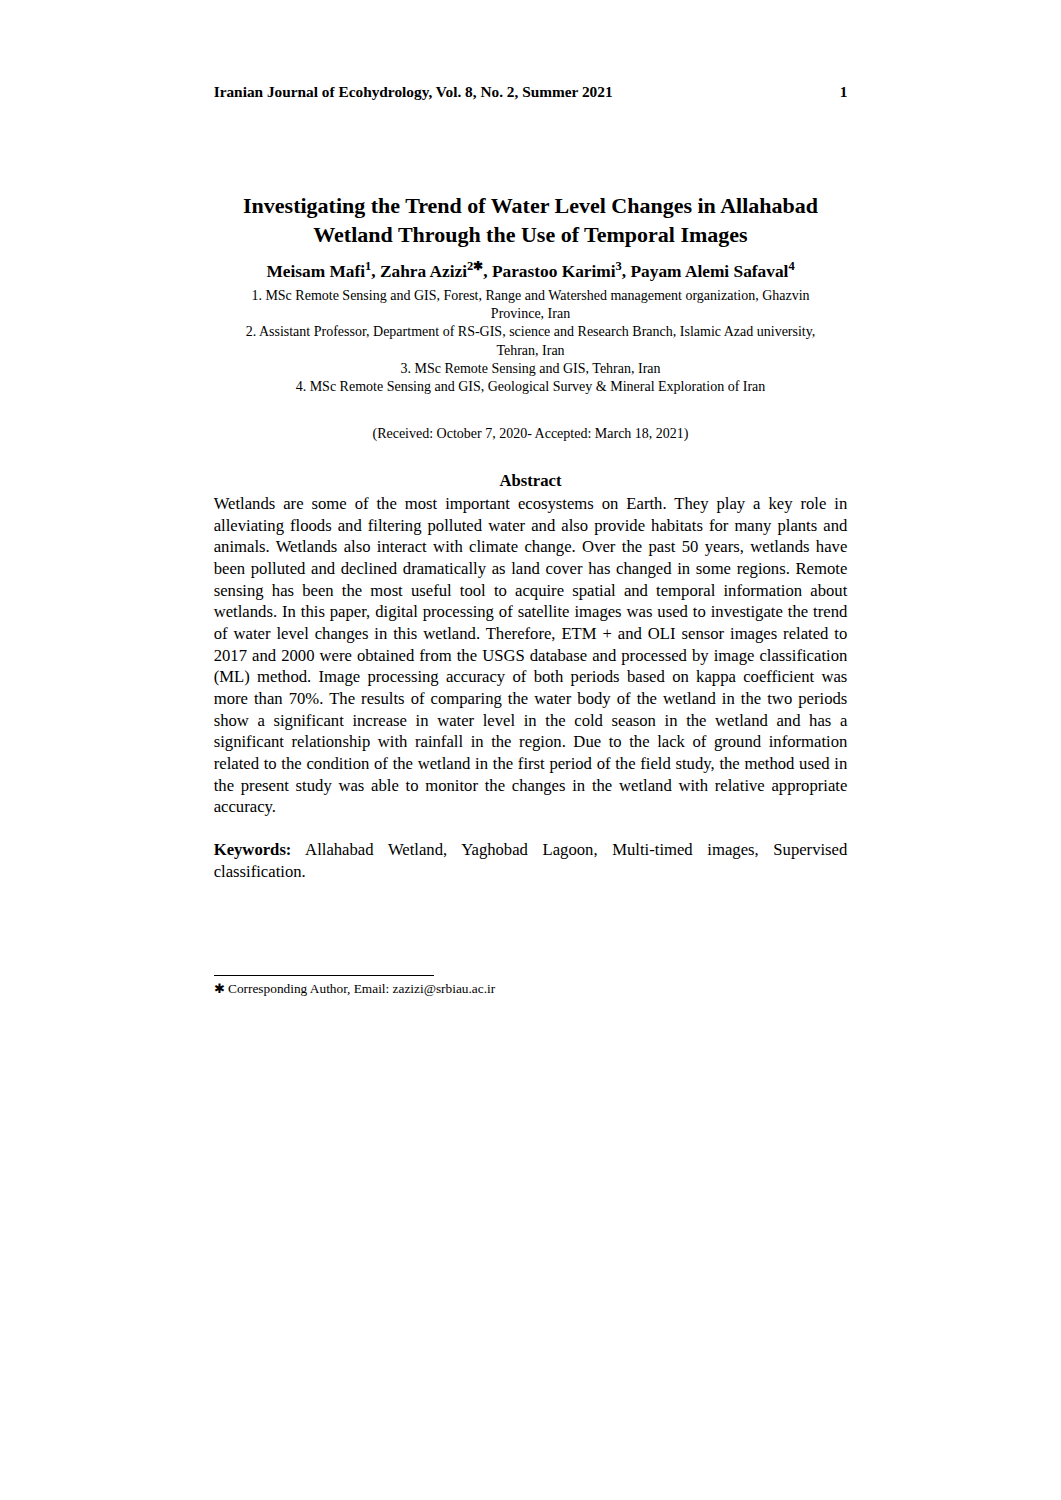Iranian Journal of Ecohydrology, Vol. 8, No. 2, Summer 2021 1
Investigating the Trend of Water Level Changes in Allahabad
Wetland Through the Use of Temporal Images
Meisam Mafi1, Zahra Azizi2✱, Parastoo Karimi3, Payam Alemi Safaval4
1. MSc Remote Sensing and GIS, Forest, Range and Watershed management organization, Ghazvin
Province, Iran
2. Assistant Professor, Department of RS-GIS, science and Research Branch, Islamic Azad university,
Tehran, Iran
3. MSc Remote Sensing and GIS, Tehran, Iran
4. MSc Remote Sensing and GIS, Geological Survey & Mineral Exploration of Iran
(Received: October 7, 2020- Accepted: March 18, 2021)
Abstract
Wetlands are some of the most important ecosystems on Earth. They play a key role in alleviating floods and filtering polluted water and also provide habitats for many plants and animals. Wetlands also interact with climate change. Over the past 50 years, wetlands have been polluted and declined dramatically as land cover has changed in some regions. Remote sensing has been the most useful tool to acquire spatial and temporal information about wetlands. In this paper, digital processing of satellite images was used to investigate the trend of water level changes in this wetland. Therefore, ETM + and OLI sensor images related to 2017 and 2000 were obtained from the USGS database and processed by image classification (ML) method. Image processing accuracy of both periods based on kappa coefficient was more than 70%. The results of comparing the water body of the wetland in the two periods show a significant increase in water level in the cold season in the wetland and has a significant relationship with rainfall in the region. Due to the lack of ground information related to the condition of the wetland in the first period of the field study, the method used in the present study was able to monitor the changes in the wetland with relative appropriate accuracy.
Keywords: Allahabad Wetland, Yaghobad Lagoon, Multi-timed images, Supervised classification.
✱ Corresponding Author, Email: zazizi@srbiau.ac.ir